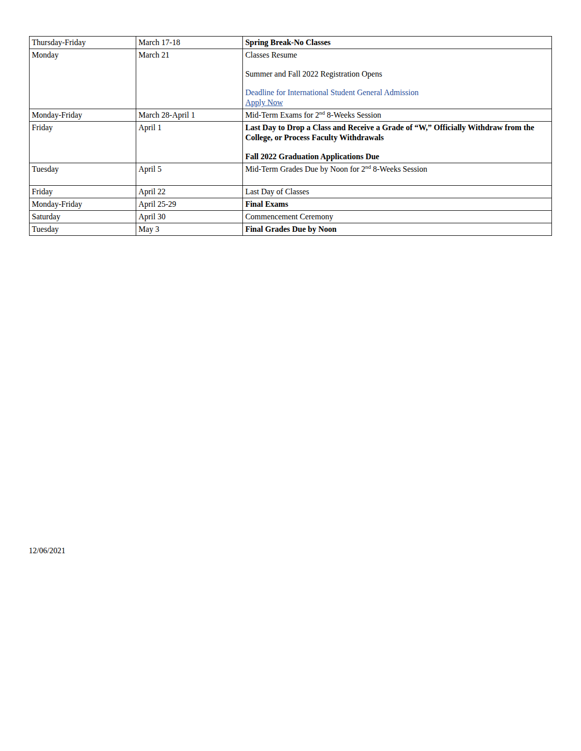| Thursday-Friday | March 17-18 | Spring Break-No Classes |
| Monday | March 21 | Classes Resume Summer and Fall 2022 Registration Opens Deadline for International Student General Admission Apply Now |
| Monday-Friday | March 28-April 1 | Mid-Term Exams for 2 nd 8-Weeks Session |
| Friday | April 1 | Last Day to Drop a Class and Receive a Grade of “W,” Officially Withdraw from the College, or Process Faculty Withdrawals Fall 2022 Graduation Applications Due |
| Tuesday | April 5 | Mid-Term Grades Due by Noon for 2 nd 8-Weeks Session |
| Friday | April 22 | Last Day of Classes |
| Monday-Friday | April 25-29 | Final Exams |
| Saturday | April 30 | Commencement Ceremony |
| Tuesday | May 3 | Final Grades Due by Noon |
12/06/2021